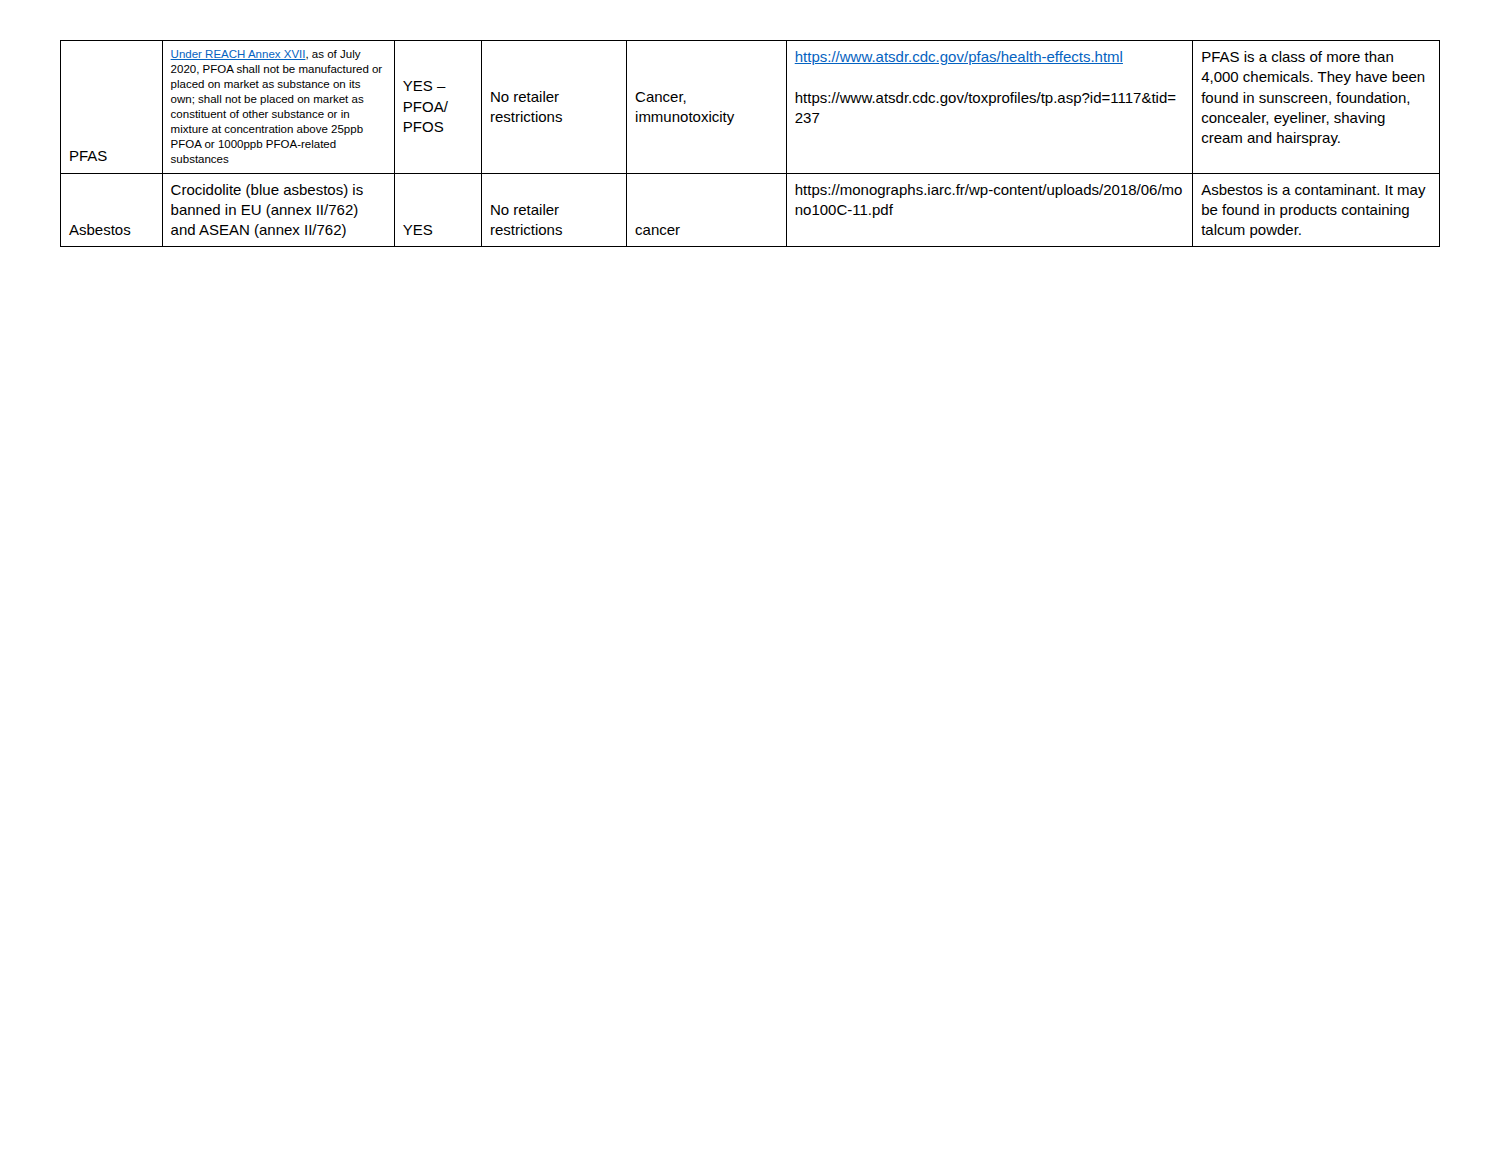| PFAS | Under REACH Annex XVII , as of July 2020, PFOA shall not be manufactured or placed on market as substance on its own; shall not be placed on market as constituent of other substance or in mixture at concentration above 25ppb PFOA or 1000ppb PFOA-related substances | YES – PFOA/ PFOS | No retailer restrictions | Cancer, immunotoxicity | https://www.atsdr.cdc.gov/pfas/health-effects.html https://www.atsdr.cdc.gov/toxprofiles/tp.asp?id=1117&tid=237 | PFAS is a class of more than 4,000 chemicals. They have been found in sunscreen, foundation, concealer, eyeliner, shaving cream and hairspray. |
| Asbestos | Crocidolite (blue asbestos) is banned in EU (annex II/762) and ASEAN (annex II/762) | YES | No retailer restrictions | cancer | https://monographs.iarc.fr/wp-content/uploads/2018/06/mono100C-11.pdf | Asbestos is a contaminant. It may be found in products containing talcum powder. |